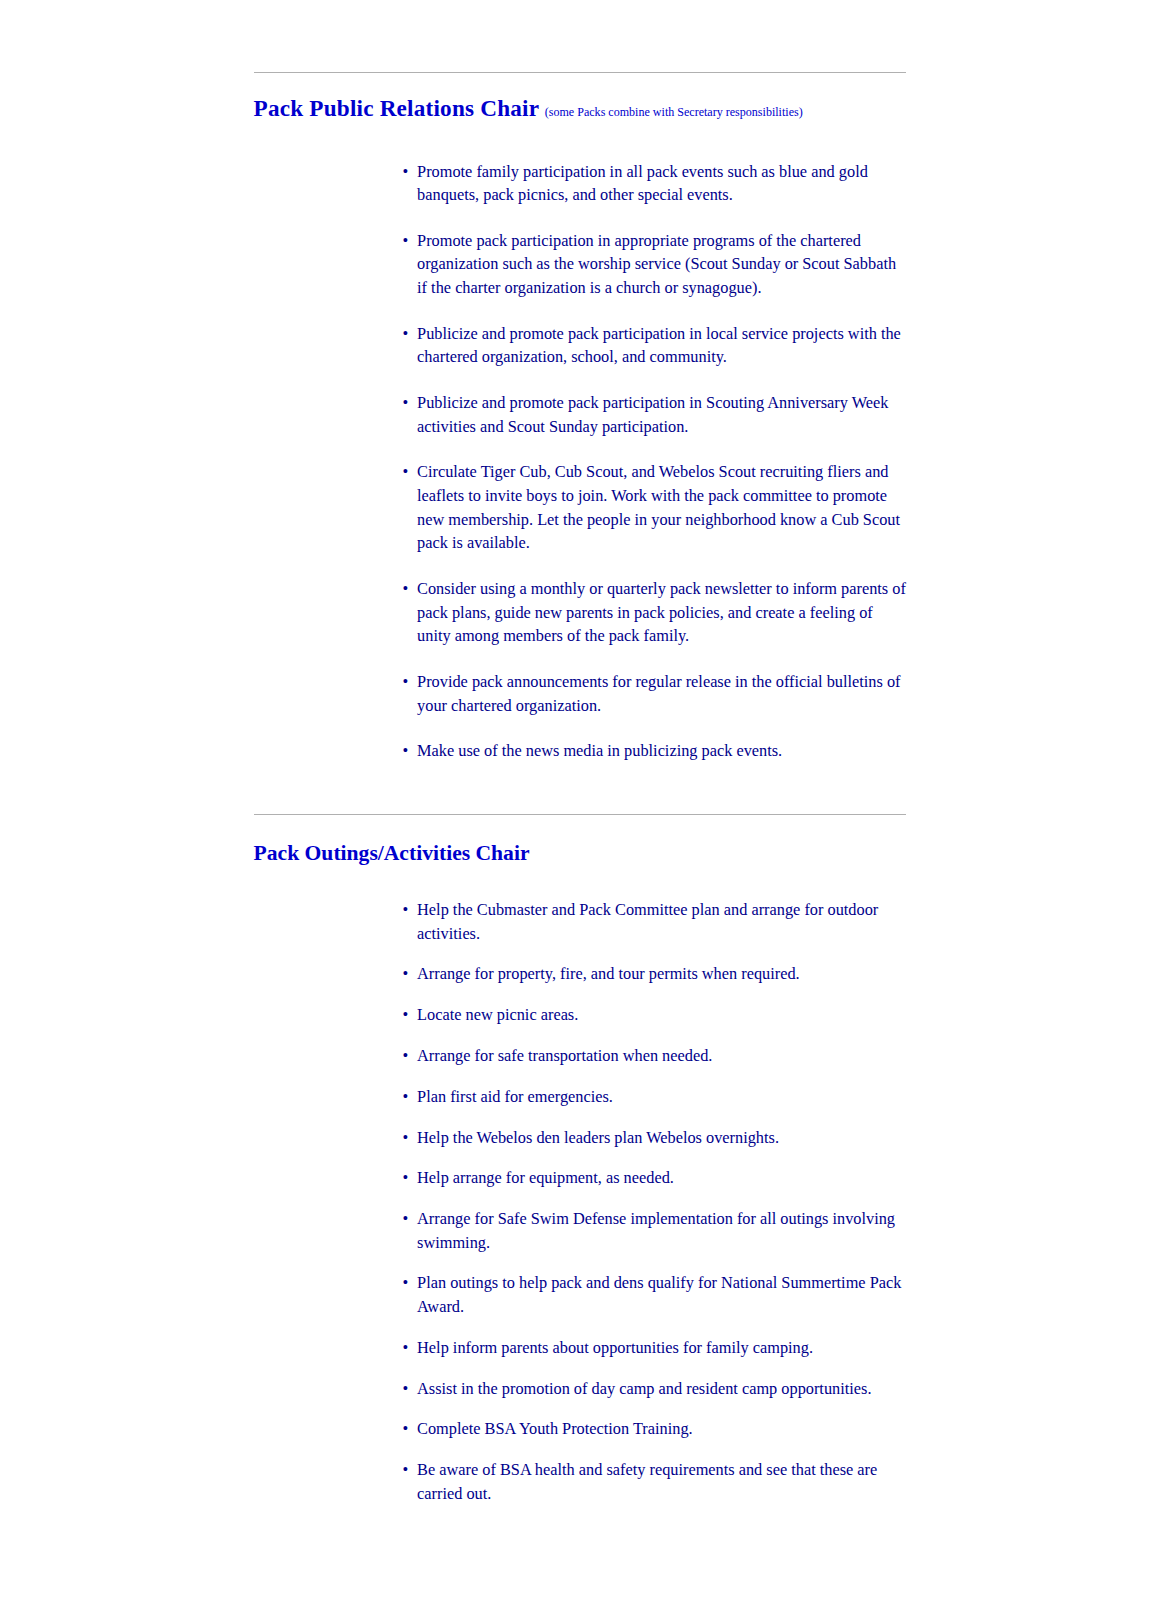Pack Public Relations Chair (some Packs combine with Secretary responsibilities)
Promote family participation in all pack events such as blue and gold banquets, pack picnics, and other special events.
Promote pack participation in appropriate programs of the chartered organization such as the worship service (Scout Sunday or Scout Sabbath if the charter organization is a church or synagogue).
Publicize and promote pack participation in local service projects with the chartered organization, school, and community.
Publicize and promote pack participation in Scouting Anniversary Week activities and Scout Sunday participation.
Circulate Tiger Cub, Cub Scout, and Webelos Scout recruiting fliers and leaflets to invite boys to join. Work with the pack committee to promote new membership. Let the people in your neighborhood know a Cub Scout pack is available.
Consider using a monthly or quarterly pack newsletter to inform parents of pack plans, guide new parents in pack policies, and create a feeling of unity among members of the pack family.
Provide pack announcements for regular release in the official bulletins of your chartered organization.
Make use of the news media in publicizing pack events.
Pack Outings/Activities Chair
Help the Cubmaster and Pack Committee plan and arrange for outdoor activities.
Arrange for property, fire, and tour permits when required.
Locate new picnic areas.
Arrange for safe transportation when needed.
Plan first aid for emergencies.
Help the Webelos den leaders plan Webelos overnights.
Help arrange for equipment, as needed.
Arrange for Safe Swim Defense implementation for all outings involving swimming.
Plan outings to help pack and dens qualify for National Summertime Pack Award.
Help inform parents about opportunities for family camping.
Assist in the promotion of day camp and resident camp opportunities.
Complete BSA Youth Protection Training.
Be aware of BSA health and safety requirements and see that these are carried out.